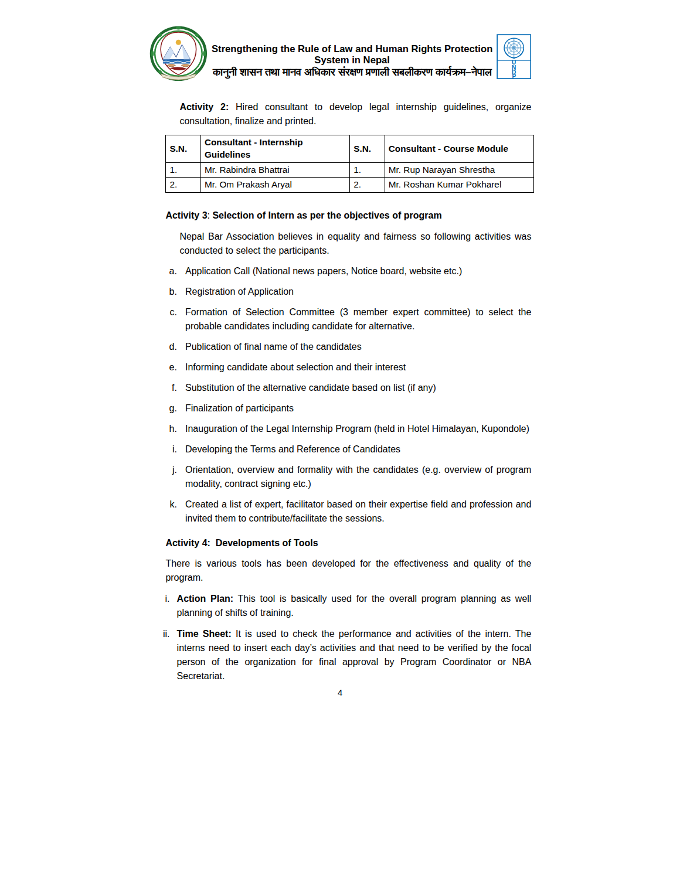Strengthening the Rule of Law and Human Rights Protection System in Nepal
कानुनी शासन तथा मानव अधिकार संरक्षण प्रणाली सबलीकरण कार्यक्रम–नेपाल
U N D P
Activity 2: Hired consultant to develop legal internship guidelines, organize consultation, finalize and printed.
| S.N. | Consultant - Internship Guidelines | S.N. | Consultant - Course Module |
| --- | --- | --- | --- |
| 1. | Mr. Rabindra Bhattrai | 1. | Mr. Rup Narayan Shrestha |
| 2. | Mr. Om Prakash Aryal | 2. | Mr. Roshan Kumar Pokharel |
Activity 3: Selection of Intern as per the objectives of program
Nepal Bar Association believes in equality and fairness so following activities was conducted to select the participants.
Application Call (National news papers, Notice board, website etc.)
Registration of Application
Formation of Selection Committee (3 member expert committee) to select the probable candidates including candidate for alternative.
Publication of final name of the candidates
Informing candidate about selection and their interest
Substitution of the alternative candidate based on list (if any)
Finalization of participants
Inauguration of the Legal Internship Program (held in Hotel Himalayan, Kupondole)
Developing the Terms and Reference of Candidates
Orientation, overview and formality with the candidates (e.g. overview of program modality, contract signing etc.)
Created a list of expert, facilitator based on their expertise field and profession and invited them to contribute/facilitate the sessions.
Activity 4: Developments of Tools
There is various tools has been developed for the effectiveness and quality of the program.
Action Plan: This tool is basically used for the overall program planning as well planning of shifts of training.
Time Sheet: It is used to check the performance and activities of the intern. The interns need to insert each day’s activities and that need to be verified by the focal person of the organization for final approval by Program Coordinator or NBA Secretariat.
4